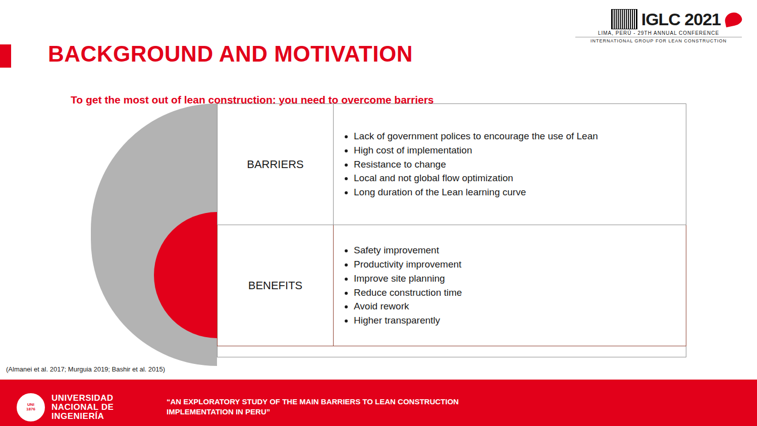IGLC 2021
LIMA, PERÚ - 29TH ANNUAL CONFERENCE
INTERNATIONAL GROUP FOR LEAN CONSTRUCTION
BACKGROUND AND MOTIVATION
To get the most out of lean construction: you need to overcome barriers
| BARRIERS | Lack of government polices to encourage the use of Lean High cost of implementation Resistance to change Local and not global flow optimization Long duration of the Lean learning curve |
| BENEFITS | Safety improvement Productivity improvement Improve site planning Reduce construction time Avoid rework Higher transparently |
(Almanei et al. 2017; Murguia 2019; Bashir et al. 2015)
UNI
1876
UNIVERSIDAD NACIONAL DE INGENIERÍA
“AN EXPLORATORY STUDY OF THE MAIN BARRIERS TO LEAN CONSTRUCTION
IMPLEMENTATION IN PERU”